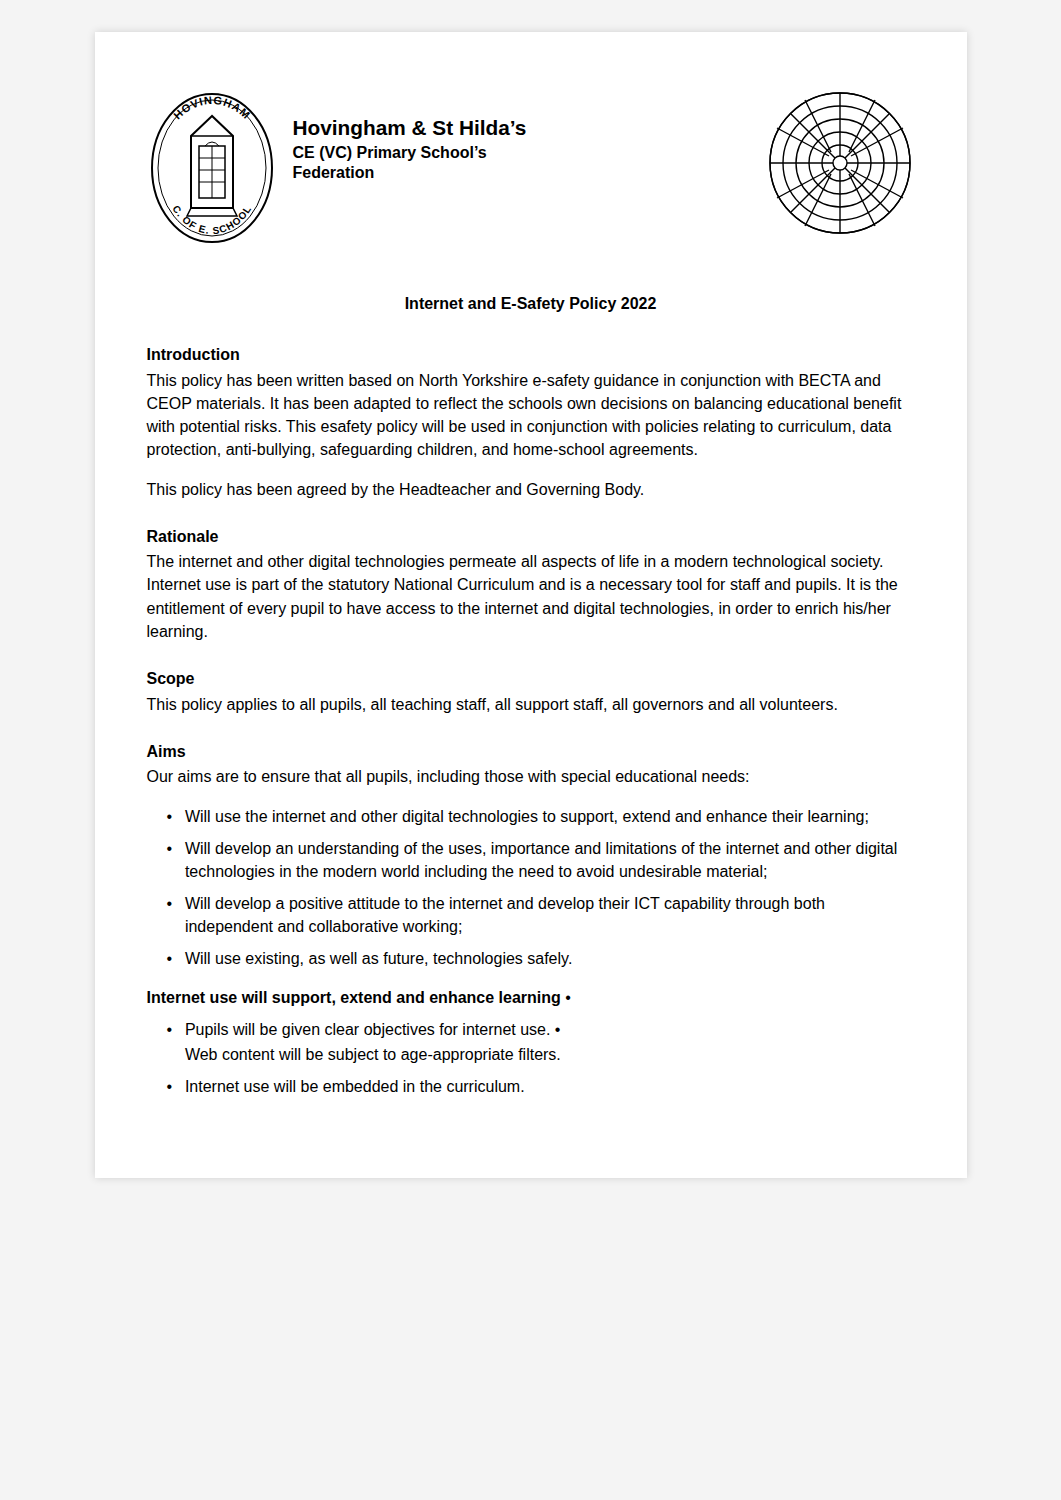Hovingham C. of E. School crest HOVINGHAM C. OF E. SCHOOL
Hovingham & St Hilda’s
CE (VC) Primary School’s
Federation
Ammonite fossil
Internet and E-Safety Policy 2022
Introduction
This policy has been written based on North Yorkshire e-safety guidance in conjunction with BECTA and CEOP materials. It has been adapted to reflect the schools own decisions on balancing educational benefit with potential risks. This esafety policy will be used in conjunction with policies relating to curriculum, data protection, anti-bullying, safeguarding children, and home-school agreements.
This policy has been agreed by the Headteacher and Governing Body.
Rationale
The internet and other digital technologies permeate all aspects of life in a modern technological society. Internet use is part of the statutory National Curriculum and is a necessary tool for staff and pupils. It is the entitlement of every pupil to have access to the internet and digital technologies, in order to enrich his/her learning.
Scope
This policy applies to all pupils, all teaching staff, all support staff, all governors and all volunteers.
Aims
Our aims are to ensure that all pupils, including those with special educational needs:
Will use the internet and other digital technologies to support, extend and enhance their learning;
Will develop an understanding of the uses, importance and limitations of the internet and other digital technologies in the modern world including the need to avoid undesirable material;
Will develop a positive attitude to the internet and develop their ICT capability through both independent and collaborative working;
Will use existing, as well as future, technologies safely.
Internet use will support, extend and enhance learning •
Pupils will be given clear objectives for internet use. •
Web content will be subject to age-appropriate filters.
Internet use will be embedded in the curriculum.